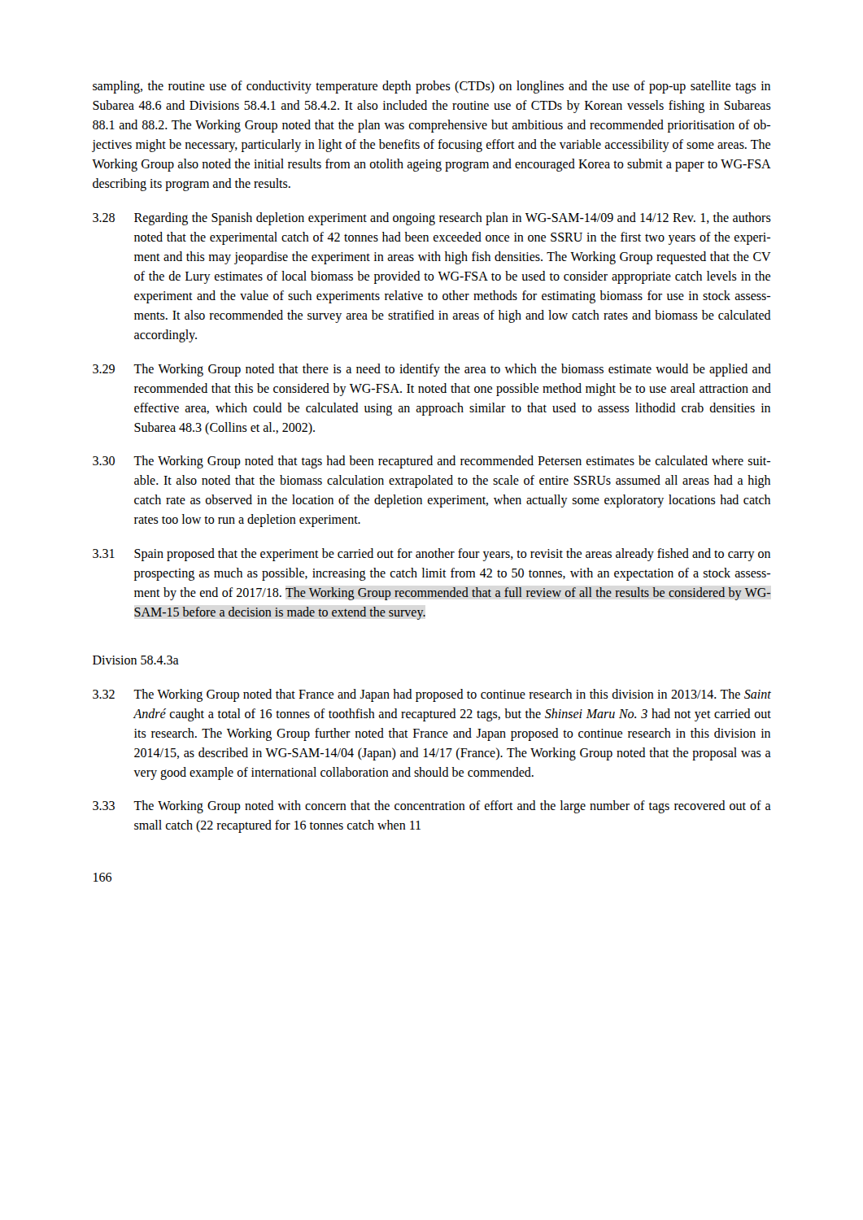sampling, the routine use of conductivity temperature depth probes (CTDs) on longlines and the use of pop-up satellite tags in Subarea 48.6 and Divisions 58.4.1 and 58.4.2. It also included the routine use of CTDs by Korean vessels fishing in Subareas 88.1 and 88.2. The Working Group noted that the plan was comprehensive but ambitious and recommended prioritisation of objectives might be necessary, particularly in light of the benefits of focusing effort and the variable accessibility of some areas. The Working Group also noted the initial results from an otolith ageing program and encouraged Korea to submit a paper to WG-FSA describing its program and the results.
3.28
Regarding the Spanish depletion experiment and ongoing research plan in WG-SAM-14/09 and 14/12 Rev. 1, the authors noted that the experimental catch of 42 tonnes had been exceeded once in one SSRU in the first two years of the experiment and this may jeopardise the experiment in areas with high fish densities. The Working Group requested that the CV of the de Lury estimates of local biomass be provided to WG-FSA to be used to consider appropriate catch levels in the experiment and the value of such experiments relative to other methods for estimating biomass for use in stock assessments. It also recommended the survey area be stratified in areas of high and low catch rates and biomass be calculated accordingly.
3.29
The Working Group noted that there is a need to identify the area to which the biomass estimate would be applied and recommended that this be considered by WG-FSA. It noted that one possible method might be to use areal attraction and effective area, which could be calculated using an approach similar to that used to assess lithodid crab densities in Subarea 48.3 (Collins et al., 2002).
3.30
The Working Group noted that tags had been recaptured and recommended Petersen estimates be calculated where suitable. It also noted that the biomass calculation extrapolated to the scale of entire SSRUs assumed all areas had a high catch rate as observed in the location of the depletion experiment, when actually some exploratory locations had catch rates too low to run a depletion experiment.
3.31
Spain proposed that the experiment be carried out for another four years, to revisit the areas already fished and to carry on prospecting as much as possible, increasing the catch limit from 42 to 50 tonnes, with an expectation of a stock assessment by the end of 2017/18. The Working Group recommended that a full review of all the results be considered by WG-SAM-15 before a decision is made to extend the survey.
Division 58.4.3a
3.32
The Working Group noted that France and Japan had proposed to continue research in this division in 2013/14. The Saint André caught a total of 16 tonnes of toothfish and recaptured 22 tags, but the Shinsei Maru No. 3 had not yet carried out its research. The Working Group further noted that France and Japan proposed to continue research in this division in 2014/15, as described in WG-SAM-14/04 (Japan) and 14/17 (France). The Working Group noted that the proposal was a very good example of international collaboration and should be commended.
3.33
The Working Group noted with concern that the concentration of effort and the large number of tags recovered out of a small catch (22 recaptured for 16 tonnes catch when 11
166